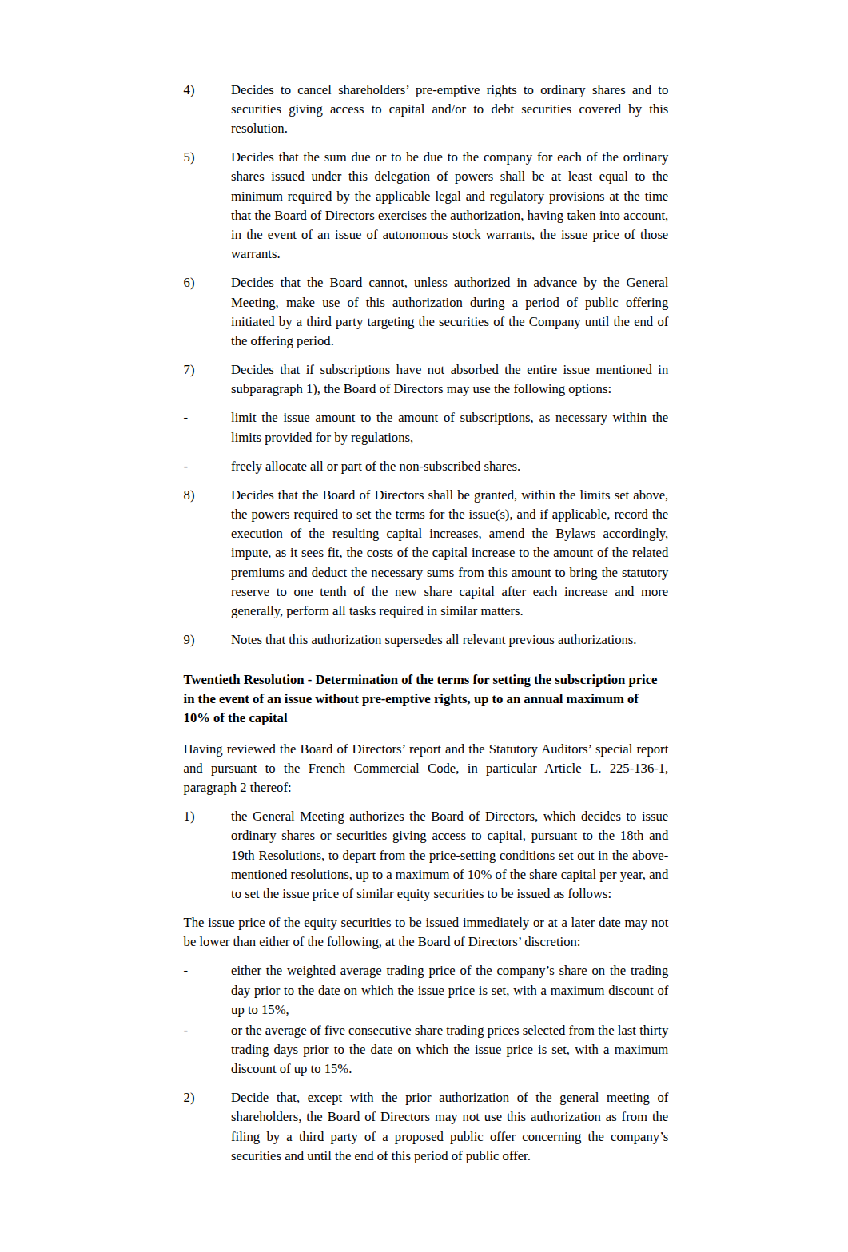4)
Decides to cancel shareholders’ pre-emptive rights to ordinary shares and to securities giving access to capital and/or to debt securities covered by this resolution.
5)
Decides that the sum due or to be due to the company for each of the ordinary shares issued under this delegation of powers shall be at least equal to the minimum required by the applicable legal and regulatory provisions at the time that the Board of Directors exercises the authorization, having taken into account, in the event of an issue of autonomous stock warrants, the issue price of those warrants.
6)
Decides that the Board cannot, unless authorized in advance by the General Meeting, make use of this authorization during a period of public offering initiated by a third party targeting the securities of the Company until the end of the offering period.
7)
Decides that if subscriptions have not absorbed the entire issue mentioned in subparagraph 1), the Board of Directors may use the following options:
-
limit the issue amount to the amount of subscriptions, as necessary within the limits provided for by regulations,
-
freely allocate all or part of the non-subscribed shares.
8)
Decides that the Board of Directors shall be granted, within the limits set above, the powers required to set the terms for the issue(s), and if applicable, record the execution of the resulting capital increases, amend the Bylaws accordingly, impute, as it sees fit, the costs of the capital increase to the amount of the related premiums and deduct the necessary sums from this amount to bring the statutory reserve to one tenth of the new share capital after each increase and more generally, perform all tasks required in similar matters.
9)
Notes that this authorization supersedes all relevant previous authorizations.
Twentieth Resolution - Determination of the terms for setting the subscription price in the event of an issue without pre-emptive rights, up to an annual maximum of 10% of the capital
Having reviewed the Board of Directors’ report and the Statutory Auditors’ special report and pursuant to the French Commercial Code, in particular Article L. 225-136-1, paragraph 2 thereof:
1)
the General Meeting authorizes the Board of Directors, which decides to issue ordinary shares or securities giving access to capital, pursuant to the 18th and 19th Resolutions, to depart from the price-setting conditions set out in the above-mentioned resolutions, up to a maximum of 10% of the share capital per year, and to set the issue price of similar equity securities to be issued as follows:
The issue price of the equity securities to be issued immediately or at a later date may not be lower than either of the following, at the Board of Directors’ discretion:
-
either the weighted average trading price of the company’s share on the trading day prior to the date on which the issue price is set, with a maximum discount of up to 15%,
-
or the average of five consecutive share trading prices selected from the last thirty trading days prior to the date on which the issue price is set, with a maximum discount of up to 15%.
2)
Decide that, except with the prior authorization of the general meeting of shareholders, the Board of Directors may not use this authorization as from the filing by a third party of a proposed public offer concerning the company’s securities and until the end of this period of public offer.